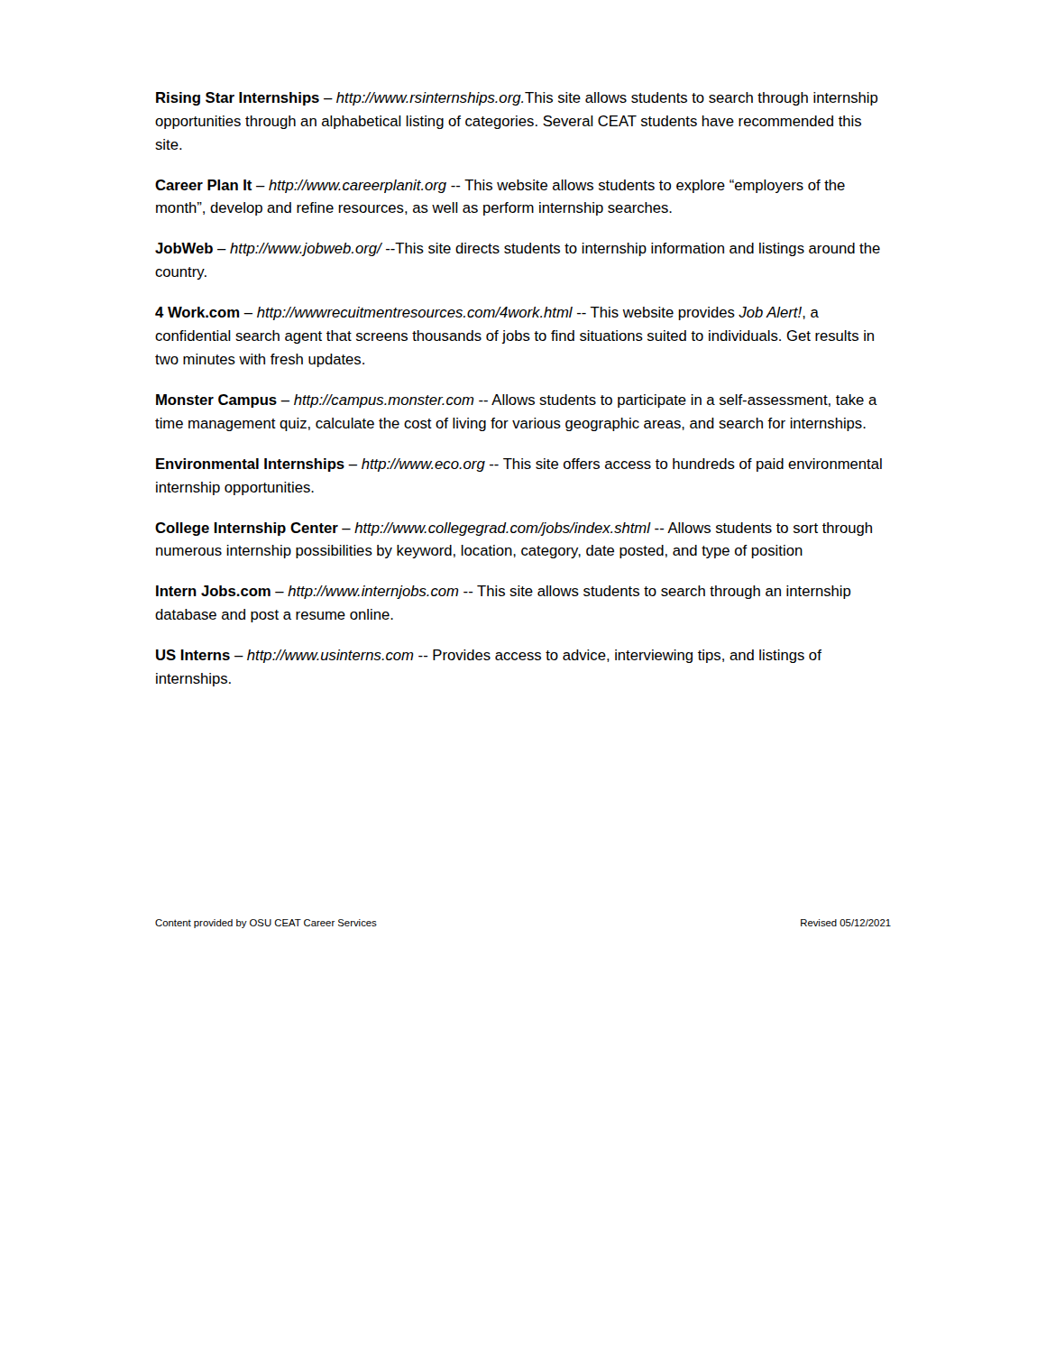Rising Star Internships – http://www.rsinternships.org. This site allows students to search through internship opportunities through an alphabetical listing of categories. Several CEAT students have recommended this site.
Career Plan It – http://www.careerplanit.org -- This website allows students to explore “employers of the month”, develop and refine resources, as well as perform internship searches.
JobWeb – http://www.jobweb.org/ --This site directs students to internship information and listings around the country.
4 Work.com – http://wwwrecuitmentresources.com/4work.html -- This website provides Job Alert!, a confidential search agent that screens thousands of jobs to find situations suited to individuals. Get results in two minutes with fresh updates.
Monster Campus – http://campus.monster.com -- Allows students to participate in a self-assessment, take a time management quiz, calculate the cost of living for various geographic areas, and search for internships.
Environmental Internships – http://www.eco.org -- This site offers access to hundreds of paid environmental internship opportunities.
College Internship Center – http://www.collegegrad.com/jobs/index.shtml -- Allows students to sort through numerous internship possibilities by keyword, location, category, date posted, and type of position
Intern Jobs.com – http://www.internjobs.com -- This site allows students to search through an internship database and post a resume online.
US Interns – http://www.usinterns.com -- Provides access to advice, interviewing tips, and listings of internships.
Content provided by OSU CEAT Career Services Revised 05/12/2021